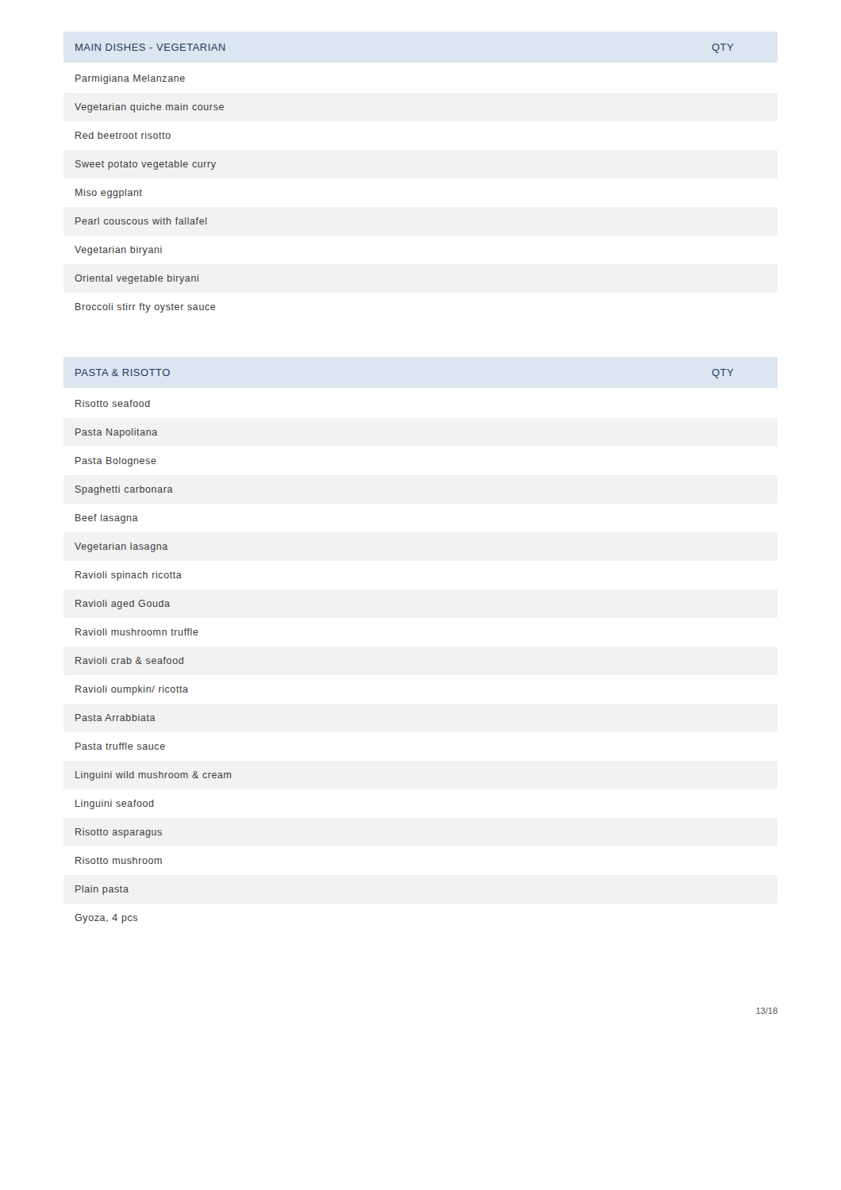| MAIN DISHES - VEGETARIAN | QTY |
| --- | --- |
| Parmigiana Melanzane | |
| Vegetarian quiche main course | |
| Red beetroot risotto | |
| Sweet potato vegetable curry | |
| Miso eggplant | |
| Pearl couscous with fallafel | |
| Vegetarian biryani | |
| Oriental vegetable biryani | |
| Broccoli stirr fty oyster sauce | |
| PASTA & RISOTTO | QTY |
| --- | --- |
| Risotto seafood | |
| Pasta Napolitana | |
| Pasta Bolognese | |
| Spaghetti carbonara | |
| Beef lasagna | |
| Vegetarian lasagna | |
| Ravioli spinach ricotta | |
| Ravioli aged Gouda | |
| Ravioli mushroomn truffle | |
| Ravioli crab & seafood | |
| Ravioli oumpkin/ ricotta | |
| Pasta Arrabbiata | |
| Pasta truffle sauce | |
| Linguini wild mushroom & cream | |
| Linguini seafood | |
| Risotto asparagus | |
| Risotto mushroom | |
| Plain pasta | |
| Gyoza, 4 pcs | |
13/18